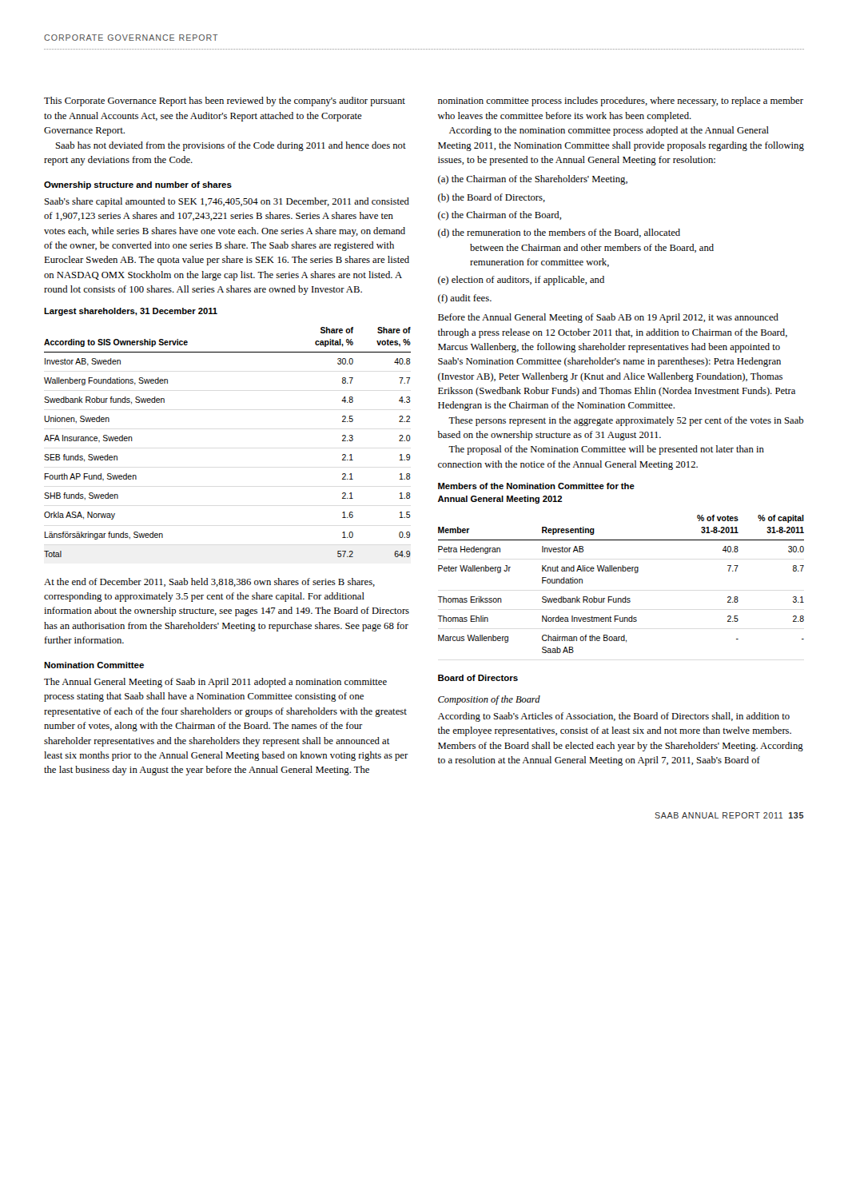Corporate Governance Report
This Corporate Governance Report has been reviewed by the company's auditor pursuant to the Annual Accounts Act, see the Auditor's Report attached to the Corporate Governance Report.
Saab has not deviated from the provisions of the Code during 2011 and hence does not report any deviations from the Code.
Ownership structure and number of shares
Saab's share capital amounted to SEK 1,746,405,504 on 31 December, 2011 and consisted of 1,907,123 series A shares and 107,243,221 series B shares. Series A shares have ten votes each, while series B shares have one vote each. One series A share may, on demand of the owner, be converted into one series B share. The Saab shares are registered with Euroclear Sweden AB. The quota value per share is SEK 16. The series B shares are listed on NASDAQ OMX Stockholm on the large cap list. The series A shares are not listed. A round lot consists of 100 shares. All series A shares are owned by Investor AB.
Largest shareholders, 31 December 2011
| According to SIS Ownership Service | Share of capital, % | Share of votes, % |
| --- | --- | --- |
| Investor AB, Sweden | 30.0 | 40.8 |
| Wallenberg Foundations, Sweden | 8.7 | 7.7 |
| Swedbank Robur funds, Sweden | 4.8 | 4.3 |
| Unionen, Sweden | 2.5 | 2.2 |
| AFA Insurance, Sweden | 2.3 | 2.0 |
| SEB funds, Sweden | 2.1 | 1.9 |
| Fourth AP Fund, Sweden | 2.1 | 1.8 |
| SHB funds, Sweden | 2.1 | 1.8 |
| Orkla ASA, Norway | 1.6 | 1.5 |
| Länsförsäkringar funds, Sweden | 1.0 | 0.9 |
| Total | 57.2 | 64.9 |
At the end of December 2011, Saab held 3,818,386 own shares of series B shares, corresponding to approximately 3.5 per cent of the share capital. For additional information about the ownership structure, see pages 147 and 149. The Board of Directors has an authorisation from the Shareholders' Meeting to repurchase shares. See page 68 for further information.
Nomination Committee
The Annual General Meeting of Saab in April 2011 adopted a nomination committee process stating that Saab shall have a Nomination Committee consisting of one representative of each of the four shareholders or groups of shareholders with the greatest number of votes, along with the Chairman of the Board. The names of the four shareholder representatives and the shareholders they represent shall be announced at least six months prior to the Annual General Meeting based on known voting rights as per the last business day in August the year before the Annual General Meeting. The nomination committee process includes procedures, where necessary, to replace a member who leaves the committee before its work has been completed.
According to the nomination committee process adopted at the Annual General Meeting 2011, the Nomination Committee shall provide proposals regarding the following issues, to be presented to the Annual General Meeting for resolution:
(a) the Chairman of the Shareholders' Meeting,
(b) the Board of Directors,
(c) the Chairman of the Board,
(d) the remuneration to the members of the Board, allocated between the Chairman and other members of the Board, and remuneration for committee work,
(e) election of auditors, if applicable, and
(f) audit fees.
Before the Annual General Meeting of Saab AB on 19 April 2012, it was announced through a press release on 12 October 2011 that, in addition to Chairman of the Board, Marcus Wallenberg, the following shareholder representatives had been appointed to Saab's Nomination Committee (shareholder's name in parentheses): Petra Hedengran (Investor AB), Peter Wallenberg Jr (Knut and Alice Wallenberg Foundation), Thomas Eriksson (Swedbank Robur Funds) and Thomas Ehlin (Nordea Investment Funds). Petra Hedengran is the Chairman of the Nomination Committee.
These persons represent in the aggregate approximately 52 per cent of the votes in Saab based on the ownership structure as of 31 August 2011.
The proposal of the Nomination Committee will be presented not later than in connection with the notice of the Annual General Meeting 2012.
Members of the Nomination Committee for the Annual General Meeting 2012
| Member | Representing | % of votes 31-8-2011 | % of capital 31-8-2011 |
| --- | --- | --- | --- |
| Petra Hedengran | Investor AB | 40.8 | 30.0 |
| Peter Wallenberg Jr | Knut and Alice Wallenberg Foundation | 7.7 | 8.7 |
| Thomas Eriksson | Swedbank Robur Funds | 2.8 | 3.1 |
| Thomas Ehlin | Nordea Investment Funds | 2.5 | 2.8 |
| Marcus Wallenberg | Chairman of the Board, Saab AB | - | - |
Board of Directors
Composition of the Board
According to Saab's Articles of Association, the Board of Directors shall, in addition to the employee representatives, consist of at least six and not more than twelve members. Members of the Board shall be elected each year by the Shareholders' Meeting. According to a resolution at the Annual General Meeting on April 7, 2011, Saab's Board of
SAAB ANNUAL REPORT 2011135